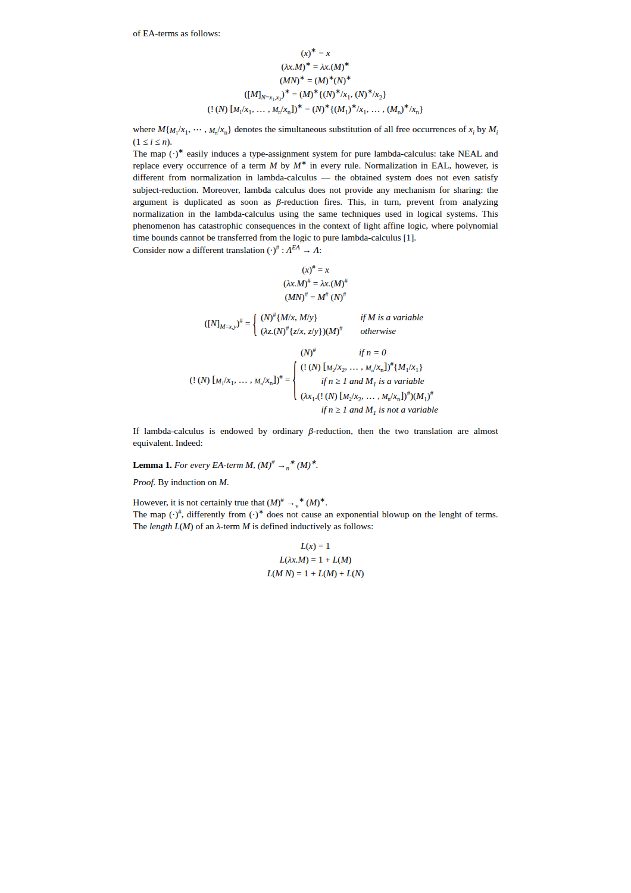of EA-terms as follows:
(x)∗ = x
(λx.M)∗ = λx.(M)∗
(MN)∗ = (M)∗(N)∗
([M]N=x1,x2)∗ = (M)∗{(N)∗/x1, (N)∗/x2}
(! (N) [M1/x1, … , Mn/xn])∗ = (N)∗{(M1)∗/x1, … , (Mn)∗/xn}
where M{M1/x1, ⋯ , Mn/xn} denotes the simultaneous substitution of all free occurrences of xi by Mi (1 ≤ i ≤ n).
The map (·)∗ easily induces a type-assignment system for pure lambda-calculus: take NEAL and replace every occurrence of a term M by M∗ in every rule. Normalization in EAL, however, is different from normalization in lambda-calculus — the obtained system does not even satisfy subject-reduction. Moreover, lambda calculus does not provide any mechanism for sharing: the argument is duplicated as soon as β-reduction fires. This, in turn, prevent from analyzing normalization in the lambda-calculus using the same techniques used in logical systems. This phenomenon has catastrophic consequences in the context of light affine logic, where polynomial time bounds cannot be transferred from the logic to pure lambda-calculus [1].
Consider now a different translation (·)# : ΛEA → Λ:
(x)# = x
(λx.M)# = λx.(M)#
(MN)# = M# (N)#
([N]M=x,y)# = {
| ( N ) # { M / x , M / y } | if M is a variable |
| ( λz. ( N ) # { z / x , z / y })( M ) # | otherwise |
(! (N) [M1/x1, … , Mn/xn])# = {
| ( N ) # | if n = 0 |
| (! ( N ) [ M 2 / x 2 , … , M n / x n ] ) # { M 1 / x 1 } |
| if n ≥ 1 and M 1 is a variable |
| ( λx 1 .(! ( N ) [ M 2 / x 2 , … , M n / x n ] ) # )( M 1 ) # |
| if n ≥ 1 and M 1 is not a variable |
If lambda-calculus is endowed by ordinary β-reduction, then the two translation are almost equivalent. Indeed:
Lemma 1. For every EA-term M, (M)# →n∗ (M)∗.
Proof. By induction on M.
However, it is not certainly true that (M)# →v∗ (M)∗.
The map (·)#, differently from (·)∗ does not cause an exponential blowup on the lenght of terms. The length L(M) of an λ-term M is defined inductively as follows:
L(x) = 1
L(λx.M) = 1 + L(M)
L(M N) = 1 + L(M) + L(N)